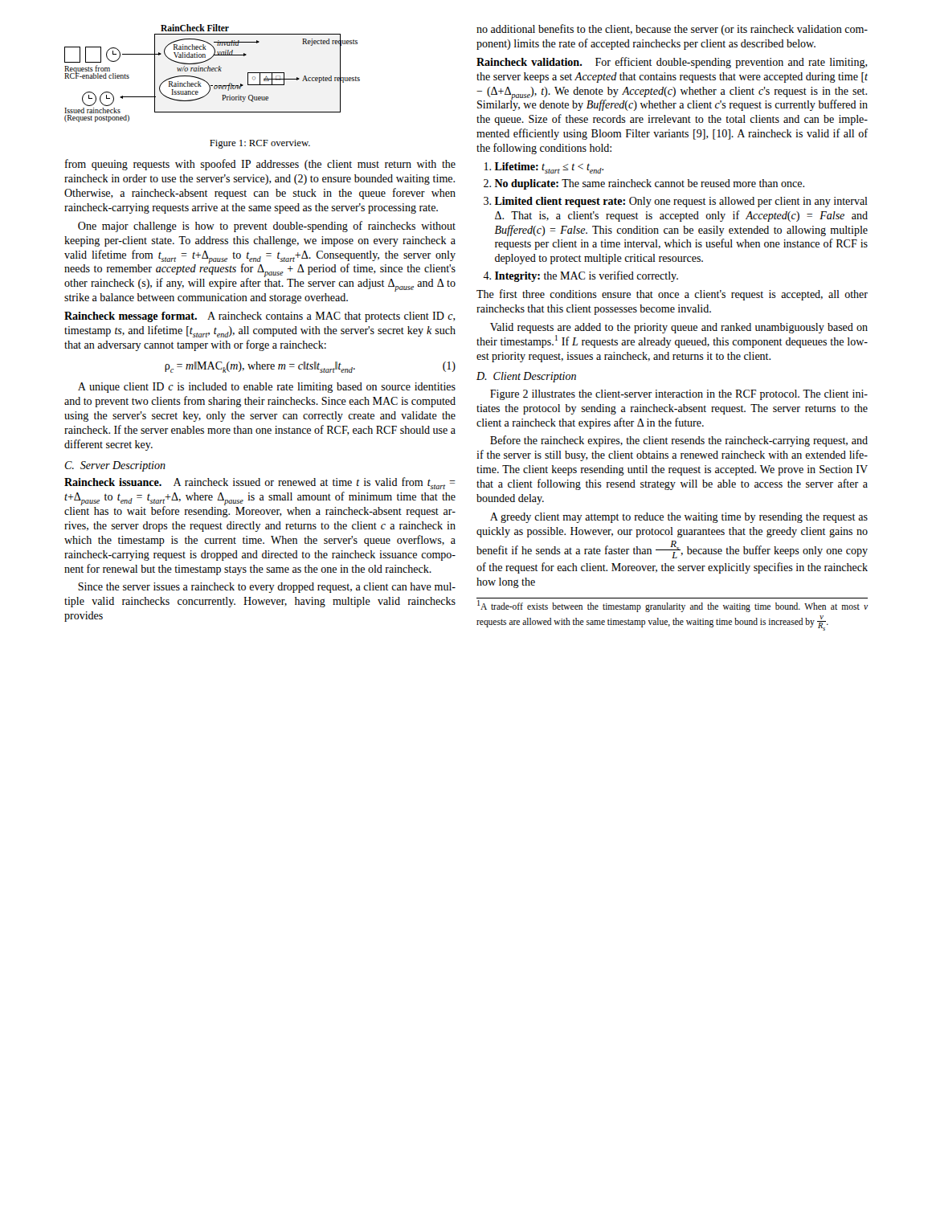RainCheck Filter
Requests from
RCF-enabled clients
Issued rainchecks
(Request postponed)
Raincheck
Validation
Raincheck
Issuance
invalid
vaild
w/o raincheck
overflow
Priority Queue
○
△
□
Rejected requests
Accepted requests
Figure 1: RCF overview.
from queuing requests with spoofed IP addresses (the client must return with the raincheck in order to use the server's service), and (2) to ensure bounded waiting time. Otherwise, a raincheck-absent request can be stuck in the queue forever when raincheck-carrying requests arrive at the same speed as the server's processing rate.
One major challenge is how to prevent double-spending of rainchecks without keeping per-client state. To address this challenge, we impose on every raincheck a valid lifetime from tstart = t+Δpause to tend = tstart+Δ. Consequently, the server only needs to remember accepted requests for Δpause + Δ period of time, since the client's other raincheck (s), if any, will expire after that. The server can adjust Δpause and Δ to strike a balance between communication and storage overhead.
Raincheck message format. A raincheck contains a MAC that protects client ID c, timestamp ts, and lifetime [tstart, tend), all computed with the server's secret key k such that an adversary cannot tamper with or forge a raincheck:
ρc = m‖MACk(m), where m = c‖ts‖tstart‖tend. (1)
A unique client ID c is included to enable rate limiting based on source identities and to prevent two clients from sharing their rainchecks. Since each MAC is computed using the server's secret key, only the server can correctly create and validate the raincheck. If the server enables more than one instance of RCF, each RCF should use a different secret key.
C. Server Description
Raincheck issuance. A raincheck issued or renewed at time t is valid from tstart = t+Δpause to tend = tstart+Δ, where Δpause is a small amount of minimum time that the client has to wait before resending. Moreover, when a raincheck-absent request arrives, the server drops the request directly and returns to the client c a raincheck in which the timestamp is the current time. When the server's queue overflows, a raincheck-carrying request is dropped and directed to the raincheck issuance component for renewal but the timestamp stays the same as the one in the old raincheck.
Since the server issues a raincheck to every dropped request, a client can have multiple valid rainchecks concurrently. However, having multiple valid rainchecks provides
no additional benefits to the client, because the server (or its raincheck validation component) limits the rate of accepted rainchecks per client as described below.
Raincheck validation. For efficient double-spending prevention and rate limiting, the server keeps a set Accepted that contains requests that were accepted during time [t − (Δ+Δpause), t). We denote by Accepted(c) whether a client c's request is in the set. Similarly, we denote by Buffered(c) whether a client c's request is currently buffered in the queue. Size of these records are irrelevant to the total clients and can be implemented efficiently using Bloom Filter variants [9], [10]. A raincheck is valid if all of the following conditions hold:
Lifetime: tstart ≤ t < tend.
No duplicate: The same raincheck cannot be reused more than once.
Limited client request rate: Only one request is allowed per client in any interval Δ. That is, a client's request is accepted only if Accepted(c) = False and Buffered(c) = False. This condition can be easily extended to allowing multiple requests per client in a time interval, which is useful when one instance of RCF is deployed to protect multiple critical resources.
Integrity: the MAC is verified correctly.
The first three conditions ensure that once a client's request is accepted, all other rainchecks that this client possesses become invalid.
Valid requests are added to the priority queue and ranked unambiguously based on their timestamps.1 If L requests are already queued, this component dequeues the lowest priority request, issues a raincheck, and returns it to the client.
D. Client Description
Figure 2 illustrates the client-server interaction in the RCF protocol. The client initiates the protocol by sending a raincheck-absent request. The server returns to the client a raincheck that expires after Δ in the future.
Before the raincheck expires, the client resends the raincheck-carrying request, and if the server is still busy, the client obtains a renewed raincheck with an extended lifetime. The client keeps resending until the request is accepted. We prove in Section IV that a client following this resend strategy will be able to access the server after a bounded delay.
A greedy client may attempt to reduce the waiting time by resending the request as quickly as possible. However, our protocol guarantees that the greedy client gains no benefit if he sends at a rate faster than Rs L, because the buffer keeps only one copy of the request for each client. Moreover, the server explicitly specifies in the raincheck how long the
1A trade-off exists between the timestamp granularity and the waiting time bound. When at most v requests are allowed with the same timestamp value, the waiting time bound is increased by vRs.